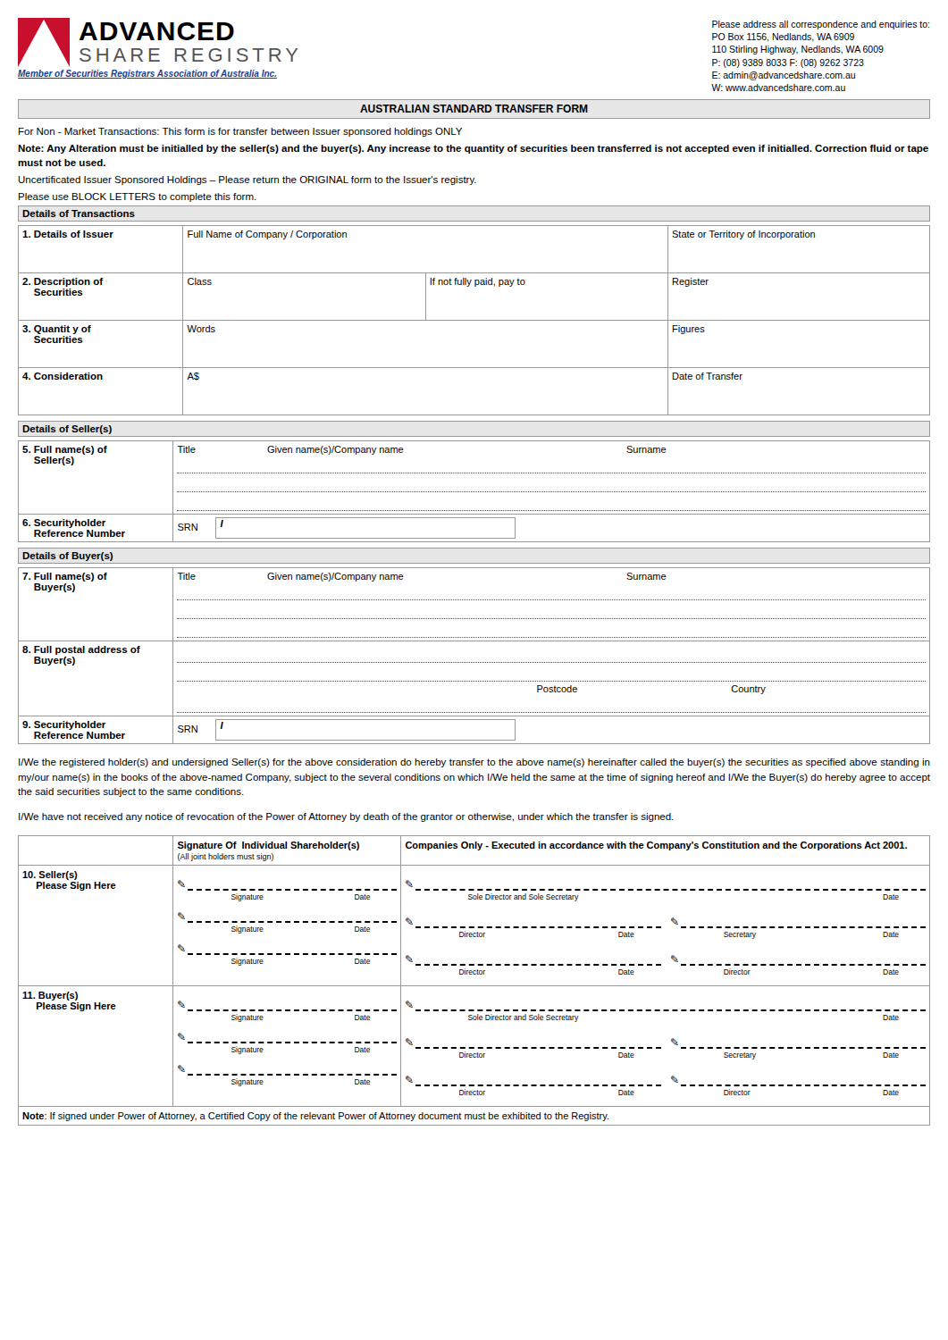ADVANCED
SHARE REGISTRY
Member of Securities Registrars Association of Australia Inc.
Please address all correspondence and enquiries to:
PO Box 1156, Nedlands, WA 6909
110 Stirling Highway, Nedlands, WA 6009
P: (08) 9389 8033 F: (08) 9262 3723
E: admin@advancedshare.com.au
W: www.advancedshare.com.au
AUSTRALIAN STANDARD TRANSFER FORM
For Non - Market Transactions: This form is for transfer between Issuer sponsored holdings ONLY
Note: Any Alteration must be initialled by the seller(s) and the buyer(s). Any increase to the quantity of securities been transferred is not accepted even if initialled. Correction fluid or tape must not be used.
Uncertificated Issuer Sponsored Holdings – Please return the ORIGINAL form to the Issuer's registry.
Please use BLOCK LETTERS to complete this form.
Details of Transactions
| 1. Details of Issuer | Full Name of Company / Corporation | State or Territory of Incorporation |
| 2. Description of Securities | Class | If not fully paid, pay to | Register |
| 3. Quantit y of Securities | Words | Figures |
| 4. Consideration | A$ | Date of Transfer |
Details of Seller(s)
| 5. Full name(s) of Seller(s) | Title Given name(s)/Company name Surname |
| 6. Securityholder Reference Number | SRN I |
Details of Buyer(s)
| 7. Full name(s) of Buyer(s) | Title Given name(s)/Company name Surname |
| 8. Full postal address of Buyer(s) | Postcode Country |
| 9. Securityholder Reference Number | SRN I |
I/We the registered holder(s) and undersigned Seller(s) for the above consideration do hereby transfer to the above name(s) hereinafter called the buyer(s) the securities as specified above standing in my/our name(s) in the books of the above-named Company, subject to the several conditions on which I/We held the same at the time of signing hereof and I/We the Buyer(s) do hereby agree to accept the said securities subject to the same conditions.
I/We have not received any notice of revocation of the Power of Attorney by death of the grantor or otherwise, under which the transfer is signed.
| | Signature Of Individual Shareholder(s) (All joint holders must sign) | Companies Only - Executed in accordance with the Company's Constitution and the Corporations Act 2001. |
| --- | --- | --- |
| 10. Seller(s) Please Sign Here | ✎ Signature Date ✎ Signature Date ✎ Signature Date | ✎ Sole Director and Sole Secretary Date ✎ Director Date ✎ Secretary Date ✎ Director Date ✎ Director Date |
| 11. Buyer(s) Please Sign Here | ✎ Signature Date ✎ Signature Date ✎ Signature Date | ✎ Sole Director and Sole Secretary Date ✎ Director Date ✎ Secretary Date ✎ Director Date ✎ Director Date |
Note: If signed under Power of Attorney, a Certified Copy of the relevant Power of Attorney document must be exhibited to the Registry.